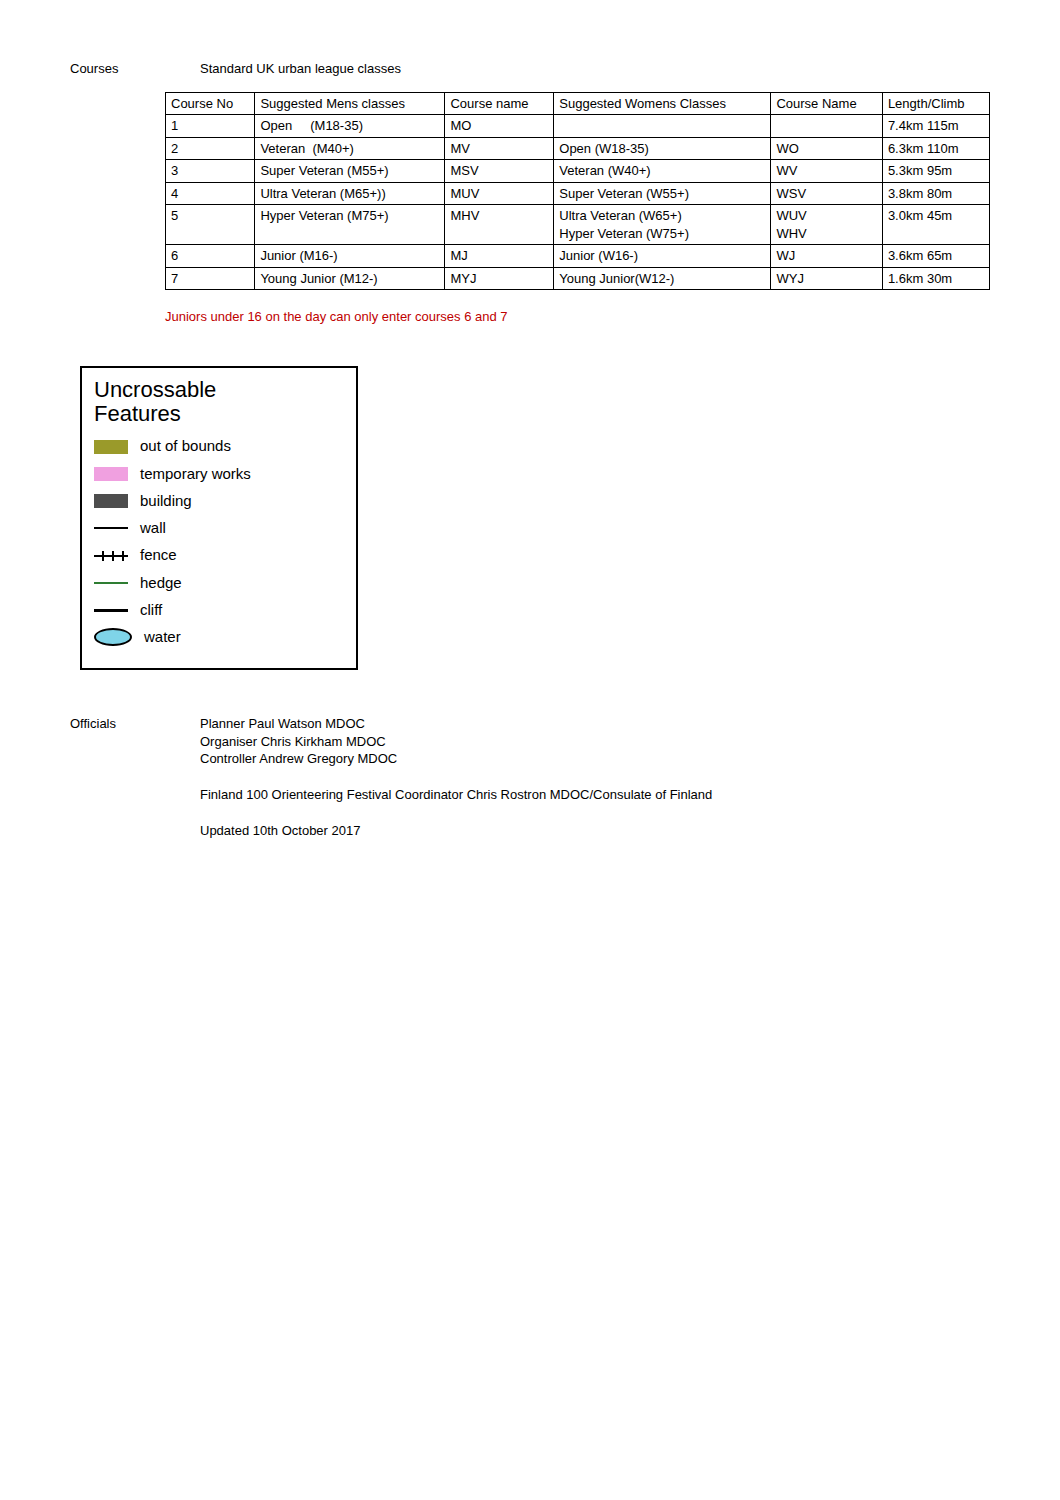Courses
Standard UK urban league classes
| Course No | Suggested Mens classes | Course name | Suggested Womens Classes | Course Name | Length/Climb |
| 1 | Open (M18-35) | MO | | | 7.4km 115m |
| 2 | Veteran (M40+) | MV | Open (W18-35) | WO | 6.3km 110m |
| 3 | Super Veteran (M55+) | MSV | Veteran (W40+) | WV | 5.3km 95m |
| 4 | Ultra Veteran (M65+)) | MUV | Super Veteran (W55+) | WSV | 3.8km 80m |
| 5 | Hyper Veteran (M75+) | MHV | Ultra Veteran (W65+) Hyper Veteran (W75+) | WUV WHV | 3.0km 45m |
| 6 | Junior (M16-) | MJ | Junior (W16-) | WJ | 3.6km 65m |
| 7 | Young Junior (M12-) | MYJ | Young Junior(W12-) | WYJ | 1.6km 30m |
Juniors under 16 on the day can only enter courses 6 and 7
Uncrossable
Features
out of bounds
temporary works
building
wall
fence
hedge
cliff
water
Officials
Planner Paul Watson MDOC
Organiser Chris Kirkham MDOC
Controller Andrew Gregory MDOC
Finland 100 Orienteering Festival Coordinator Chris Rostron MDOC/Consulate of Finland
Updated 10th October 2017